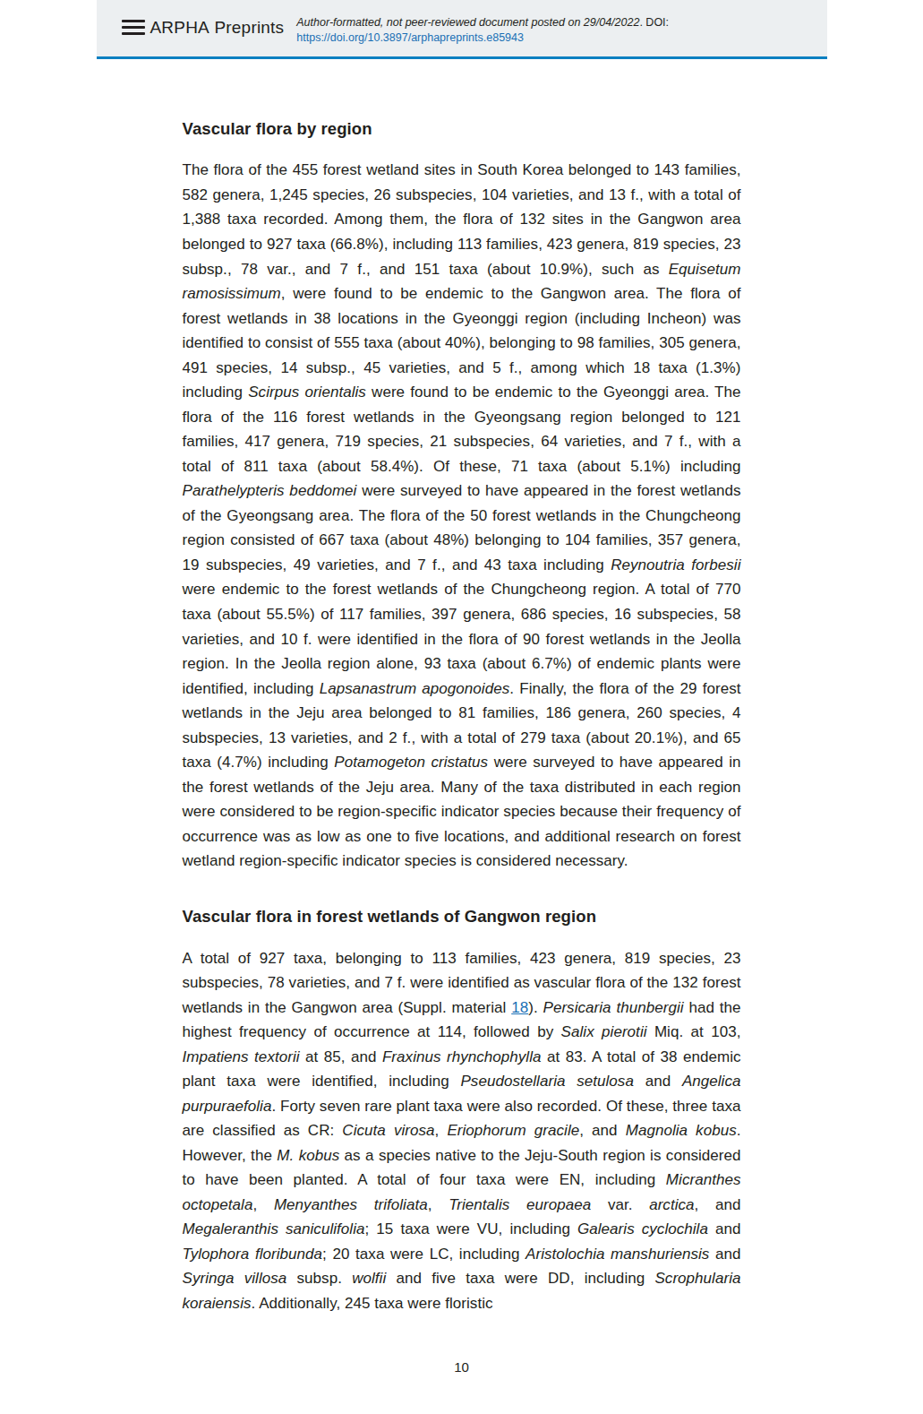ARPHA Preprints
Author-formatted, not peer-reviewed document posted on 29/04/2022. DOI:
https://doi.org/10.3897/arphapreprints.e85943
Vascular flora by region
The flora of the 455 forest wetland sites in South Korea belonged to 143 families, 582 genera, 1,245 species, 26 subspecies, 104 varieties, and 13 f., with a total of 1,388 taxa recorded. Among them, the flora of 132 sites in the Gangwon area belonged to 927 taxa (66.8%), including 113 families, 423 genera, 819 species, 23 subsp., 78 var., and 7 f., and 151 taxa (about 10.9%), such as Equisetum ramosissimum, were found to be endemic to the Gangwon area. The flora of forest wetlands in 38 locations in the Gyeonggi region (including Incheon) was identified to consist of 555 taxa (about 40%), belonging to 98 families, 305 genera, 491 species, 14 subsp., 45 varieties, and 5 f., among which 18 taxa (1.3%) including Scirpus orientalis were found to be endemic to the Gyeonggi area. The flora of the 116 forest wetlands in the Gyeongsang region belonged to 121 families, 417 genera, 719 species, 21 subspecies, 64 varieties, and 7 f., with a total of 811 taxa (about 58.4%). Of these, 71 taxa (about 5.1%) including Parathelypteris beddomei were surveyed to have appeared in the forest wetlands of the Gyeongsang area. The flora of the 50 forest wetlands in the Chungcheong region consisted of 667 taxa (about 48%) belonging to 104 families, 357 genera, 19 subspecies, 49 varieties, and 7 f., and 43 taxa including Reynoutria forbesii were endemic to the forest wetlands of the Chungcheong region. A total of 770 taxa (about 55.5%) of 117 families, 397 genera, 686 species, 16 subspecies, 58 varieties, and 10 f. were identified in the flora of 90 forest wetlands in the Jeolla region. In the Jeolla region alone, 93 taxa (about 6.7%) of endemic plants were identified, including Lapsanastrum apogonoides. Finally, the flora of the 29 forest wetlands in the Jeju area belonged to 81 families, 186 genera, 260 species, 4 subspecies, 13 varieties, and 2 f., with a total of 279 taxa (about 20.1%), and 65 taxa (4.7%) including Potamogeton cristatus were surveyed to have appeared in the forest wetlands of the Jeju area. Many of the taxa distributed in each region were considered to be region-specific indicator species because their frequency of occurrence was as low as one to five locations, and additional research on forest wetland region-specific indicator species is considered necessary.
Vascular flora in forest wetlands of Gangwon region
A total of 927 taxa, belonging to 113 families, 423 genera, 819 species, 23 subspecies, 78 varieties, and 7 f. were identified as vascular flora of the 132 forest wetlands in the Gangwon area (Suppl. material 18). Persicaria thunbergii had the highest frequency of occurrence at 114, followed by Salix pierotii Miq. at 103, Impatiens textorii at 85, and Fraxinus rhynchophylla at 83. A total of 38 endemic plant taxa were identified, including Pseudostellaria setulosa and Angelica purpuraefolia. Forty seven rare plant taxa were also recorded. Of these, three taxa are classified as CR: Cicuta virosa, Eriophorum gracile, and Magnolia kobus. However, the M. kobus as a species native to the Jeju-South region is considered to have been planted. A total of four taxa were EN, including Micranthes octopetala, Menyanthes trifoliata, Trientalis europaea var. arctica, and Megaleranthis saniculifolia; 15 taxa were VU, including Galearis cyclochila and Tylophora floribunda; 20 taxa were LC, including Aristolochia manshuriensis and Syringa villosa subsp. wolfii and five taxa were DD, including Scrophularia koraiensis. Additionally, 245 taxa were floristic
10